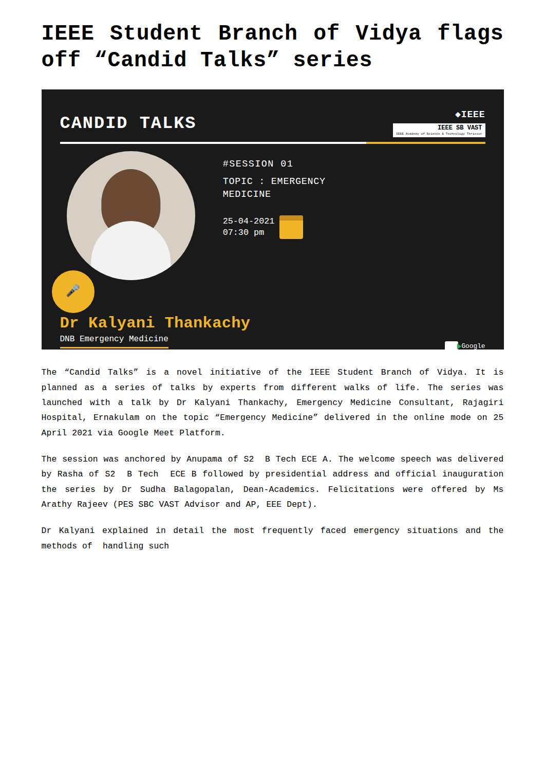IEEE Student Branch of Vidya flags off “Candid Talks” series
CANDID TALKS
◆IEEE
IEEE SB VAST IEEE Academy of Science & Technology Thrissur
🎤
#SESSION 01
TOPIC : EMERGENCY
MEDICINE
25-04-2021
07:30 pm
Dr Kalyani Thankachy
DNB Emergency Medicine
Consultant Rajagiri Hospital, Ernakulam
Google
Meet
The “Candid Talks” is a novel initiative of the IEEE Student Branch of Vidya. It is planned as a series of talks by experts from different walks of life. The series was launched with a talk by Dr Kalyani Thankachy, Emergency Medicine Consultant, Rajagiri Hospital, Ernakulam on the topic “Emergency Medicine” delivered in the online mode on 25 April 2021 via Google Meet Platform.
The session was anchored by Anupama of S2 B Tech ECE A. The welcome speech was delivered by Rasha of S2 B Tech ECE B followed by presidential address and official inauguration the series by Dr Sudha Balagopalan, Dean-Academics. Felicitations were offered by Ms Arathy Rajeev (PES SBC VAST Advisor and AP, EEE Dept).
Dr Kalyani explained in detail the most frequently faced emergency situations and the methods of handling such